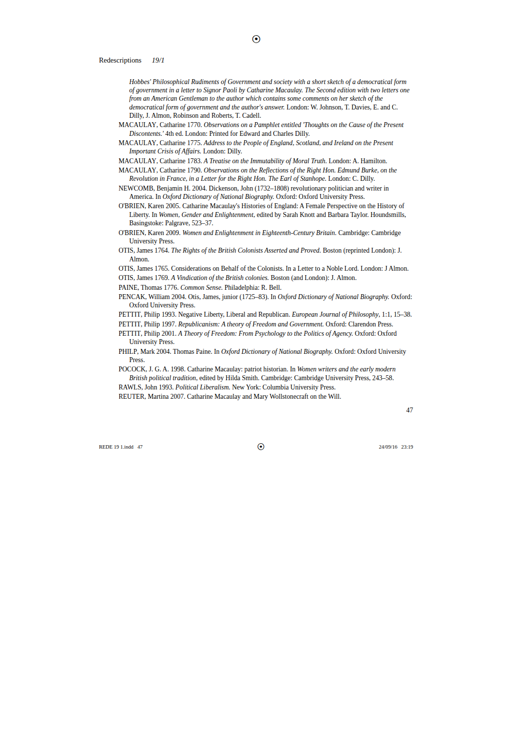⦿
Redescriptions 19/1
Hobbes' Philosophical Rudiments of Government and society with a short sketch of a democratical form of government in a letter to Signor Paoli by Catharine Macaulay. The Second edition with two letters one from an American Gentleman to the author which contains some comments on her sketch of the democratical form of government and the author's answer. London: W. Johnson, T. Davies, E. and C. Dilly, J. Almon, Robinson and Roberts, T. Cadell.
MACAULAY, Catharine 1770. Observations on a Pamphlet entitled 'Thoughts on the Cause of the Present Discontents.' 4th ed. London: Printed for Edward and Charles Dilly.
MACAULAY, Catharine 1775. Address to the People of England, Scotland, and Ireland on the Present Important Crisis of Affairs. London: Dilly.
MACAULAY, Catharine 1783. A Treatise on the Immutability of Moral Truth. London: A. Hamilton.
MACAULAY, Catharine 1790. Observations on the Reflections of the Right Hon. Edmund Burke, on the Revolution in France, in a Letter for the Right Hon. The Earl of Stanhope. London: C. Dilly.
NEWCOMB, Benjamin H. 2004. Dickenson, John (1732–1808) revolutionary politician and writer in America. In Oxford Dictionary of National Biography. Oxford: Oxford University Press.
O'BRIEN, Karen 2005. Catharine Macaulay's Histories of England: A Female Perspective on the History of Liberty. In Women, Gender and Enlightenment, edited by Sarah Knott and Barbara Taylor. Houndsmills, Basingstoke: Palgrave, 523–37.
O'BRIEN, Karen 2009. Women and Enlightenment in Eighteenth-Century Britain. Cambridge: Cambridge University Press.
OTIS, James 1764. The Rights of the British Colonists Asserted and Proved. Boston (reprinted London): J. Almon.
OTIS, James 1765. Considerations on Behalf of the Colonists. In a Letter to a Noble Lord. London: J Almon.
OTIS, James 1769. A Vindication of the British colonies. Boston (and London): J. Almon.
PAINE, Thomas 1776. Common Sense. Philadelphia: R. Bell.
PENCAK, William 2004. Otis, James, junior (1725–83). In Oxford Dictionary of National Biography. Oxford: Oxford University Press.
PETTIT, Philip 1993. Negative Liberty, Liberal and Republican. European Journal of Philosophy, 1:1, 15–38.
PETTIT, Philip 1997. Republicanism: A theory of Freedom and Government. Oxford: Clarendon Press.
PETTIT, Philip 2001. A Theory of Freedom: From Psychology to the Politics of Agency. Oxford: Oxford University Press.
PHILP, Mark 2004. Thomas Paine. In Oxford Dictionary of National Biography. Oxford: Oxford University Press.
POCOCK, J. G. A. 1998. Catharine Macaulay: patriot historian. In Women writers and the early modern British political tradition, edited by Hilda Smith. Cambridge: Cambridge University Press, 243–58.
RAWLS, John 1993. Political Liberalism. New York: Columbia University Press.
REUTER, Martina 2007. Catharine Macaulay and Mary Wollstonecraft on the Will.
47
REDE 19 1.indd 47
⦿
24/09/16 23:19